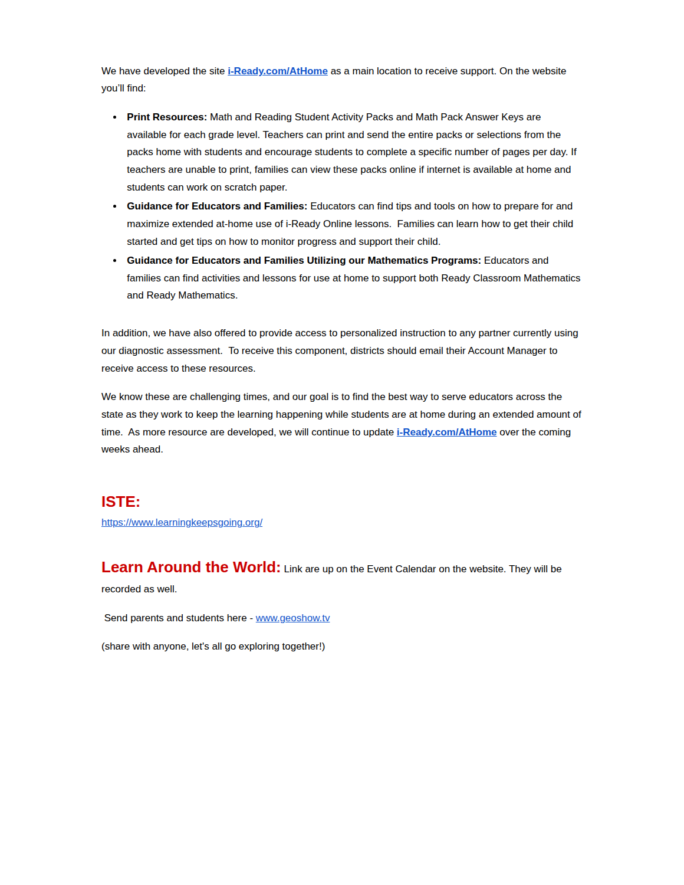We have developed the site i-Ready.com/AtHome as a main location to receive support. On the website you’ll find:
Print Resources: Math and Reading Student Activity Packs and Math Pack Answer Keys are available for each grade level. Teachers can print and send the entire packs or selections from the packs home with students and encourage students to complete a specific number of pages per day. If teachers are unable to print, families can view these packs online if internet is available at home and students can work on scratch paper.
Guidance for Educators and Families: Educators can find tips and tools on how to prepare for and maximize extended at-home use of i-Ready Online lessons. Families can learn how to get their child started and get tips on how to monitor progress and support their child.
Guidance for Educators and Families Utilizing our Mathematics Programs: Educators and families can find activities and lessons for use at home to support both Ready Classroom Mathematics and Ready Mathematics.
In addition, we have also offered to provide access to personalized instruction to any partner currently using our diagnostic assessment. To receive this component, districts should email their Account Manager to receive access to these resources.
We know these are challenging times, and our goal is to find the best way to serve educators across the state as they work to keep the learning happening while students are at home during an extended amount of time. As more resource are developed, we will continue to update i-Ready.com/AtHome over the coming weeks ahead.
ISTE:
https://www.learningkeepsgoing.org/
Learn Around the World: Link are up on the Event Calendar on the website. They will be recorded as well.
Send parents and students here - www.geoshow.tv
(share with anyone, let's all go exploring together!)